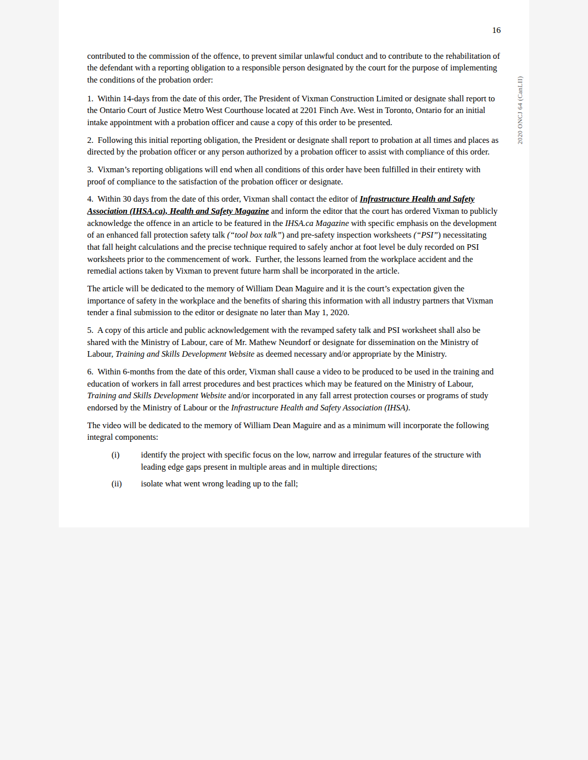16
2020 ONCJ 64 (CanLII)
contributed to the commission of the offence, to prevent similar unlawful conduct and to contribute to the rehabilitation of the defendant with a reporting obligation to a responsible person designated by the court for the purpose of implementing the conditions of the probation order:
1. Within 14-days from the date of this order, The President of Vixman Construction Limited or designate shall report to the Ontario Court of Justice Metro West Courthouse located at 2201 Finch Ave. West in Toronto, Ontario for an initial intake appointment with a probation officer and cause a copy of this order to be presented.
2. Following this initial reporting obligation, the President or designate shall report to probation at all times and places as directed by the probation officer or any person authorized by a probation officer to assist with compliance of this order.
3. Vixman’s reporting obligations will end when all conditions of this order have been fulfilled in their entirety with proof of compliance to the satisfaction of the probation officer or designate.
4. Within 30 days from the date of this order, Vixman shall contact the editor of Infrastructure Health and Safety Association (IHSA.ca), Health and Safety Magazine and inform the editor that the court has ordered Vixman to publicly acknowledge the offence in an article to be featured in the IHSA.ca Magazine with specific emphasis on the development of an enhanced fall protection safety talk (“tool box talk”) and pre-safety inspection worksheets (“PSI”) necessitating that fall height calculations and the precise technique required to safely anchor at foot level be duly recorded on PSI worksheets prior to the commencement of work. Further, the lessons learned from the workplace accident and the remedial actions taken by Vixman to prevent future harm shall be incorporated in the article.
The article will be dedicated to the memory of William Dean Maguire and it is the court’s expectation given the importance of safety in the workplace and the benefits of sharing this information with all industry partners that Vixman tender a final submission to the editor or designate no later than May 1, 2020.
5. A copy of this article and public acknowledgement with the revamped safety talk and PSI worksheet shall also be shared with the Ministry of Labour, care of Mr. Mathew Neundorf or designate for dissemination on the Ministry of Labour, Training and Skills Development Website as deemed necessary and/or appropriate by the Ministry.
6. Within 6-months from the date of this order, Vixman shall cause a video to be produced to be used in the training and education of workers in fall arrest procedures and best practices which may be featured on the Ministry of Labour, Training and Skills Development Website and/or incorporated in any fall arrest protection courses or programs of study endorsed by the Ministry of Labour or the Infrastructure Health and Safety Association (IHSA).
The video will be dedicated to the memory of William Dean Maguire and as a minimum will incorporate the following integral components:
(i) identify the project with specific focus on the low, narrow and irregular features of the structure with leading edge gaps present in multiple areas and in multiple directions;
(ii) isolate what went wrong leading up to the fall;